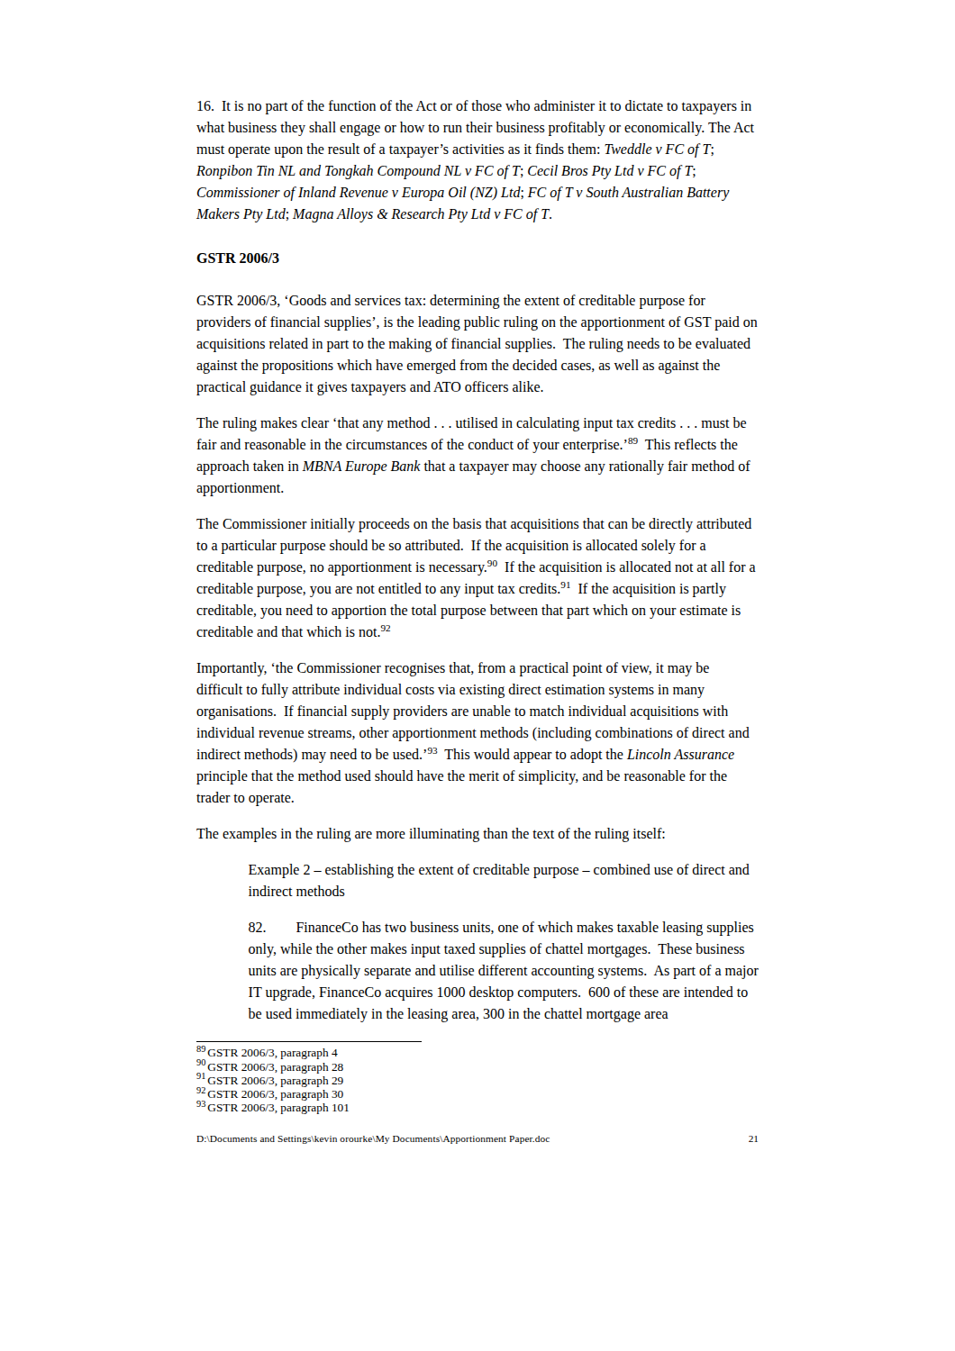16. It is no part of the function of the Act or of those who administer it to dictate to taxpayers in what business they shall engage or how to run their business profitably or economically. The Act must operate upon the result of a taxpayer’s activities as it finds them: Tweddle v FC of T; Ronpibon Tin NL and Tongkah Compound NL v FC of T; Cecil Bros Pty Ltd v FC of T; Commissioner of Inland Revenue v Europa Oil (NZ) Ltd; FC of T v South Australian Battery Makers Pty Ltd; Magna Alloys & Research Pty Ltd v FC of T.
GSTR 2006/3
GSTR 2006/3, ‘Goods and services tax: determining the extent of creditable purpose for providers of financial supplies’, is the leading public ruling on the apportionment of GST paid on acquisitions related in part to the making of financial supplies. The ruling needs to be evaluated against the propositions which have emerged from the decided cases, as well as against the practical guidance it gives taxpayers and ATO officers alike.
The ruling makes clear ‘that any method . . . utilised in calculating input tax credits . . . must be fair and reasonable in the circumstances of the conduct of your enterprise.’89 This reflects the approach taken in MBNA Europe Bank that a taxpayer may choose any rationally fair method of apportionment.
The Commissioner initially proceeds on the basis that acquisitions that can be directly attributed to a particular purpose should be so attributed. If the acquisition is allocated solely for a creditable purpose, no apportionment is necessary.90 If the acquisition is allocated not at all for a creditable purpose, you are not entitled to any input tax credits.91 If the acquisition is partly creditable, you need to apportion the total purpose between that part which on your estimate is creditable and that which is not.92
Importantly, ‘the Commissioner recognises that, from a practical point of view, it may be difficult to fully attribute individual costs via existing direct estimation systems in many organisations. If financial supply providers are unable to match individual acquisitions with individual revenue streams, other apportionment methods (including combinations of direct and indirect methods) may need to be used.’93 This would appear to adopt the Lincoln Assurance principle that the method used should have the merit of simplicity, and be reasonable for the trader to operate.
The examples in the ruling are more illuminating than the text of the ruling itself:
Example 2 – establishing the extent of creditable purpose – combined use of direct and indirect methods
82. FinanceCo has two business units, one of which makes taxable leasing supplies only, while the other makes input taxed supplies of chattel mortgages. These business units are physically separate and utilise different accounting systems. As part of a major IT upgrade, FinanceCo acquires 1000 desktop computers. 600 of these are intended to be used immediately in the leasing area, 300 in the chattel mortgage area
89GSTR 2006/3, paragraph 4
90GSTR 2006/3, paragraph 28
91GSTR 2006/3, paragraph 29
92GSTR 2006/3, paragraph 30
93GSTR 2006/3, paragraph 101
D:\Documents and Settings\kevin orourke\My Documents\Apportionment Paper.doc 21